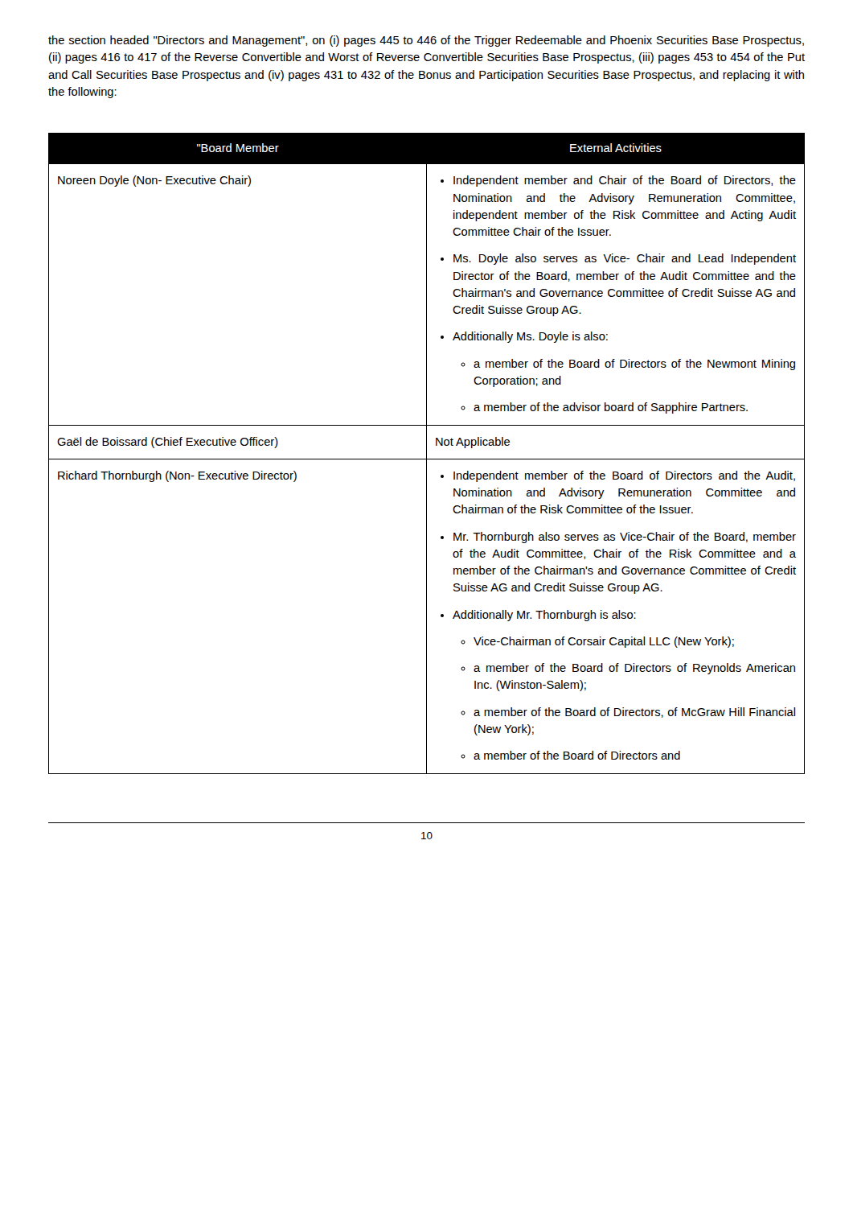the section headed "Directors and Management", on (i) pages 445 to 446 of the Trigger Redeemable and Phoenix Securities Base Prospectus, (ii) pages 416 to 417 of the Reverse Convertible and Worst of Reverse Convertible Securities Base Prospectus, (iii) pages 453 to 454 of the Put and Call Securities Base Prospectus and (iv) pages 431 to 432 of the Bonus and Participation Securities Base Prospectus, and replacing it with the following:
| "Board Member | External Activities |
| --- | --- |
| Noreen Doyle (Non- Executive Chair) | Independent member and Chair of the Board of Directors, the Nomination and the Advisory Remuneration Committee, independent member of the Risk Committee and Acting Audit Committee Chair of the Issuer. Ms. Doyle also serves as Vice- Chair and Lead Independent Director of the Board, member of the Audit Committee and the Chairman's and Governance Committee of Credit Suisse AG and Credit Suisse Group AG. Additionally Ms. Doyle is also: a member of the Board of Directors of the Newmont Mining Corporation; and a member of the advisor board of Sapphire Partners. |
| Gaël de Boissard (Chief Executive Officer) | Not Applicable |
| Richard Thornburgh (Non- Executive Director) | Independent member of the Board of Directors and the Audit, Nomination and Advisory Remuneration Committee and Chairman of the Risk Committee of the Issuer. Mr. Thornburgh also serves as Vice-Chair of the Board, member of the Audit Committee, Chair of the Risk Committee and a member of the Chairman's and Governance Committee of Credit Suisse AG and Credit Suisse Group AG. Additionally Mr. Thornburgh is also: Vice-Chairman of Corsair Capital LLC (New York); a member of the Board of Directors of Reynolds American Inc. (Winston-Salem); a member of the Board of Directors, of McGraw Hill Financial (New York); a member of the Board of Directors and |
10